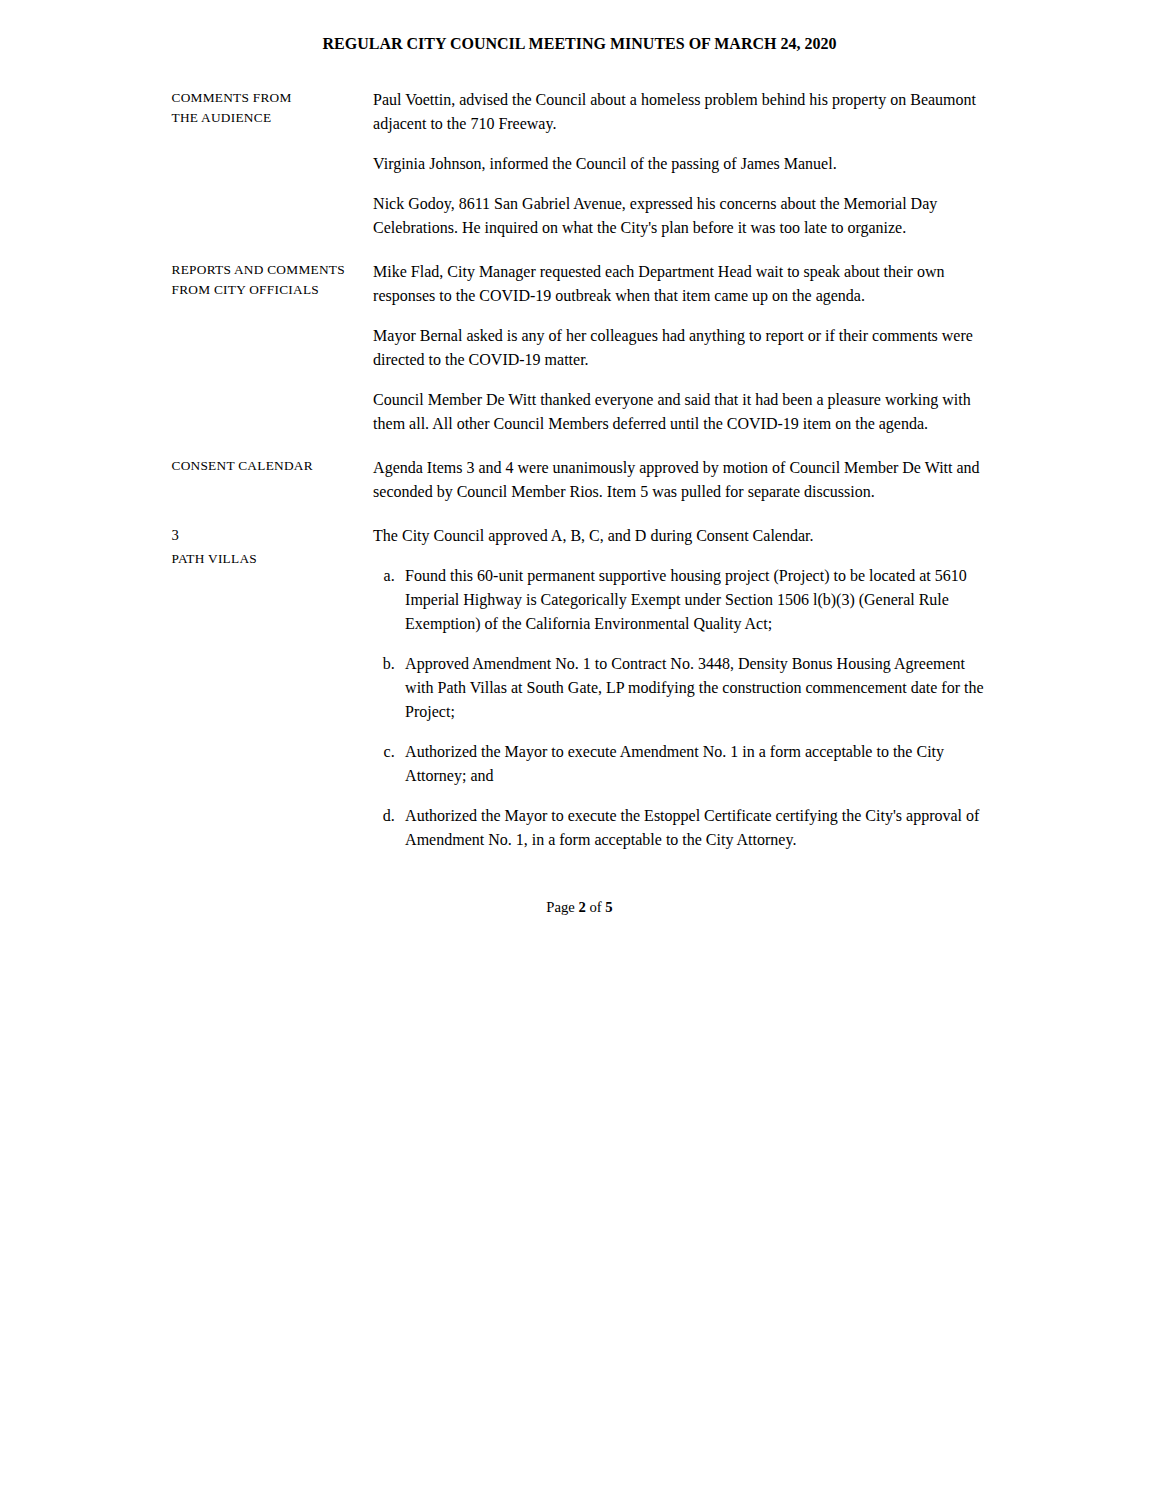REGULAR CITY COUNCIL MEETING MINUTES OF MARCH 24, 2020
Comments from
the Audience
Paul Voettin, advised the Council about a homeless problem behind his property on Beaumont adjacent to the 710 Freeway.
Virginia Johnson, informed the Council of the passing of James Manuel.
Nick Godoy, 8611 San Gabriel Avenue, expressed his concerns about the Memorial Day Celebrations. He inquired on what the City's plan before it was too late to organize.
Reports and Comments
from City Officials
Mike Flad, City Manager requested each Department Head wait to speak about their own responses to the COVID-19 outbreak when that item came up on the agenda.
Mayor Bernal asked is any of her colleagues had anything to report or if their comments were directed to the COVID-19 matter.
Council Member De Witt thanked everyone and said that it had been a pleasure working with them all. All other Council Members deferred until the COVID-19 item on the agenda.
Consent Calendar
Agenda Items 3 and 4 were unanimously approved by motion of Council Member De Witt and seconded by Council Member Rios. Item 5 was pulled for separate discussion.
3 Path Villas
The City Council approved A, B, C, and D during Consent Calendar.
Found this 60-unit permanent supportive housing project (Project) to be located at 5610 Imperial Highway is Categorically Exempt under Section 1506 l(b)(3) (General Rule Exemption) of the California Environmental Quality Act;
Approved Amendment No. 1 to Contract No. 3448, Density Bonus Housing Agreement with Path Villas at South Gate, LP modifying the construction commencement date for the Project;
Authorized the Mayor to execute Amendment No. 1 in a form acceptable to the City Attorney; and
Authorized the Mayor to execute the Estoppel Certificate certifying the City's approval of Amendment No. 1, in a form acceptable to the City Attorney.
Page 2 of 5